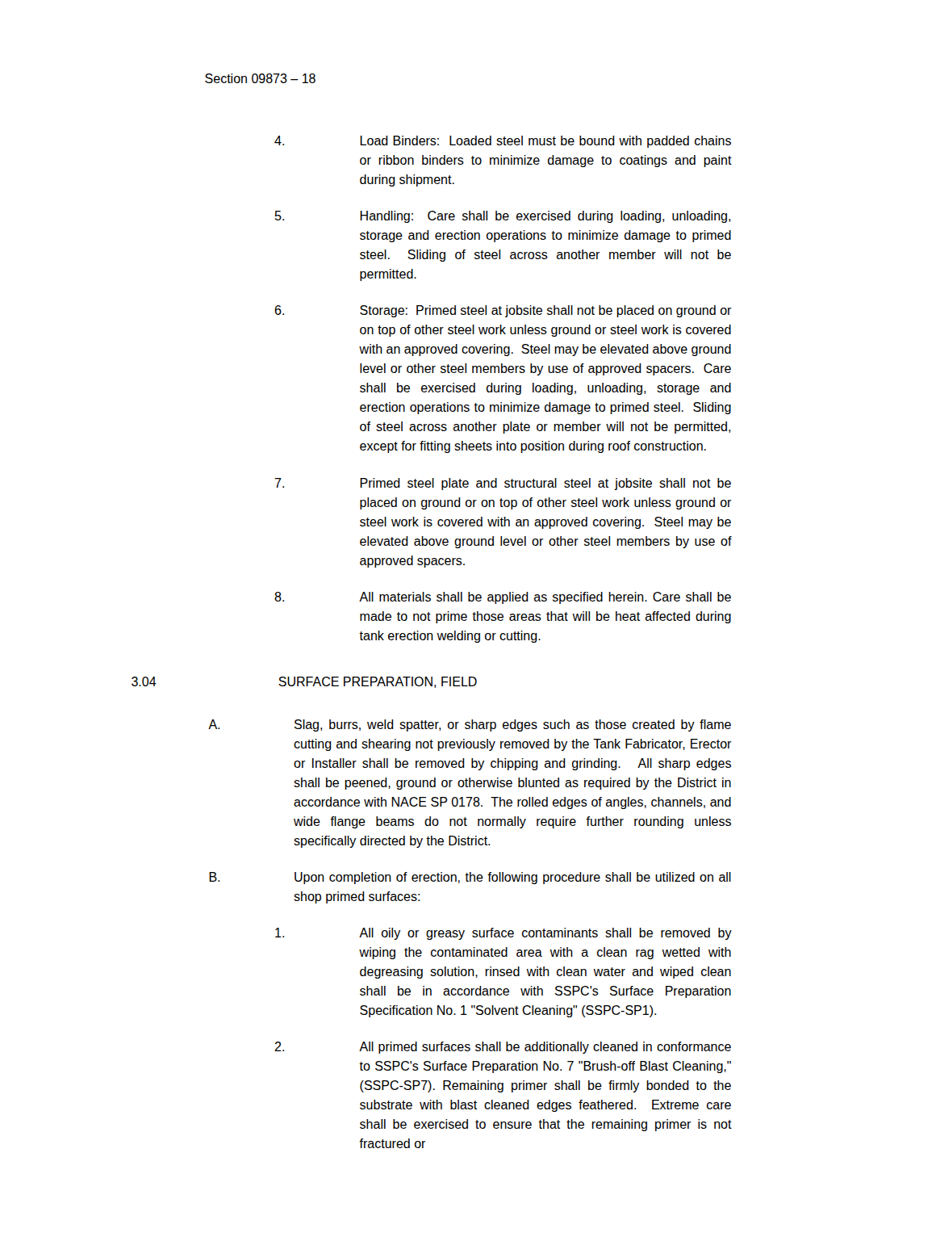Section 09873 – 18
4. Load Binders: Loaded steel must be bound with padded chains or ribbon binders to minimize damage to coatings and paint during shipment.
5. Handling: Care shall be exercised during loading, unloading, storage and erection operations to minimize damage to primed steel. Sliding of steel across another member will not be permitted.
6. Storage: Primed steel at jobsite shall not be placed on ground or on top of other steel work unless ground or steel work is covered with an approved covering. Steel may be elevated above ground level or other steel members by use of approved spacers. Care shall be exercised during loading, unloading, storage and erection operations to minimize damage to primed steel. Sliding of steel across another plate or member will not be permitted, except for fitting sheets into position during roof construction.
7. Primed steel plate and structural steel at jobsite shall not be placed on ground or on top of other steel work unless ground or steel work is covered with an approved covering. Steel may be elevated above ground level or other steel members by use of approved spacers.
8. All materials shall be applied as specified herein. Care shall be made to not prime those areas that will be heat affected during tank erection welding or cutting.
3.04 SURFACE PREPARATION, FIELD
A. Slag, burrs, weld spatter, or sharp edges such as those created by flame cutting and shearing not previously removed by the Tank Fabricator, Erector or Installer shall be removed by chipping and grinding. All sharp edges shall be peened, ground or otherwise blunted as required by the District in accordance with NACE SP 0178. The rolled edges of angles, channels, and wide flange beams do not normally require further rounding unless specifically directed by the District.
B. Upon completion of erection, the following procedure shall be utilized on all shop primed surfaces:
1. All oily or greasy surface contaminants shall be removed by wiping the contaminated area with a clean rag wetted with degreasing solution, rinsed with clean water and wiped clean shall be in accordance with SSPC's Surface Preparation Specification No. 1 "Solvent Cleaning" (SSPC-SP1).
2. All primed surfaces shall be additionally cleaned in conformance to SSPC's Surface Preparation No. 7 "Brush-off Blast Cleaning," (SSPC-SP7). Remaining primer shall be firmly bonded to the substrate with blast cleaned edges feathered. Extreme care shall be exercised to ensure that the remaining primer is not fractured or